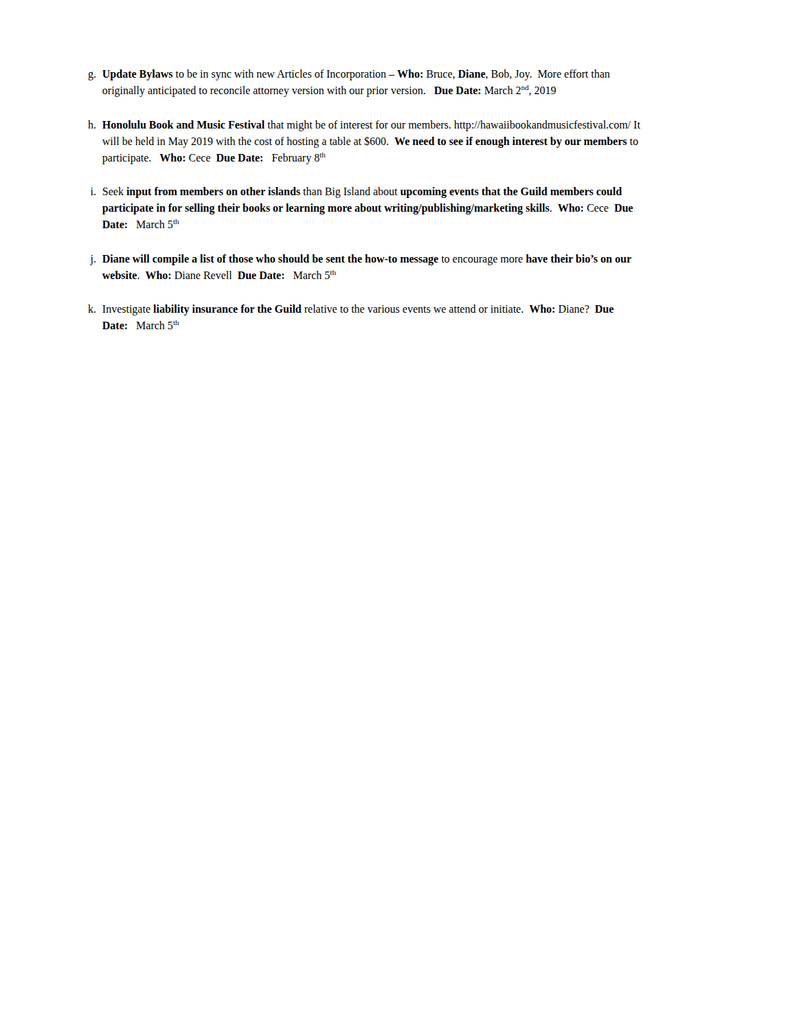Update Bylaws to be in sync with new Articles of Incorporation – Who: Bruce, Diane, Bob, Joy. More effort than originally anticipated to reconcile attorney version with our prior version. Due Date: March 2nd, 2019
Honolulu Book and Music Festival that might be of interest for our members. http://hawaiibookandmusicfestival.com/ It will be held in May 2019 with the cost of hosting a table at $600. We need to see if enough interest by our members to participate. Who: Cece Due Date: February 8th
Seek input from members on other islands than Big Island about upcoming events that the Guild members could participate in for selling their books or learning more about writing/publishing/marketing skills. Who: Cece Due Date: March 5th
Diane will compile a list of those who should be sent the how-to message to encourage more have their bio’s on our website. Who: Diane Revell Due Date: March 5th
Investigate liability insurance for the Guild relative to the various events we attend or initiate. Who: Diane? Due Date: March 5th